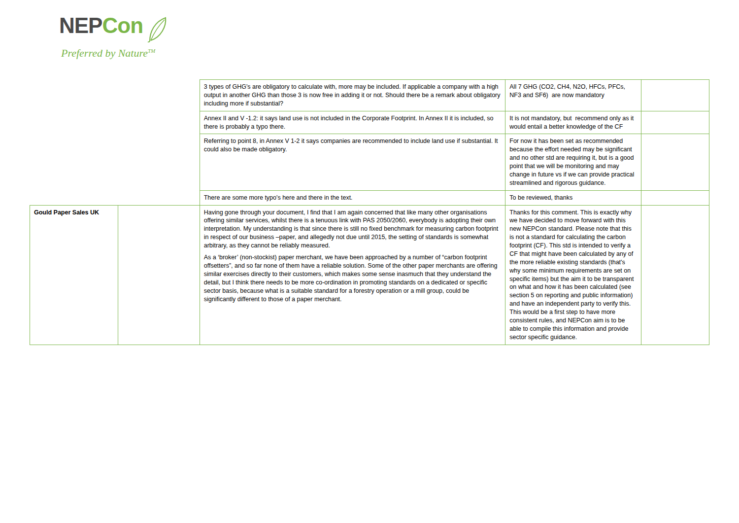NEP Con
Preferred by NatureTM
| | | 3 types of GHG's are obligatory to calculate with, more may be included. If applicable a company with a high output in another GHG than those 3 is now free in adding it or not. Should there be a remark about obligatory including more if substantial? | All 7 GHG (CO2, CH4, N2O, HFCs, PFCs, NF3 and SF6) are now mandatory | |
| | | Annex II and V -1.2: it says land use is not included in the Corporate Footprint. In Annex II it is included, so there is probably a typo there. | It is not mandatory, but recommend only as it would entail a better knowledge of the CF | |
| | | Referring to point 8, in Annex V 1-2 it says companies are recommended to include land use if substantial. It could also be made obligatory. | For now it has been set as recommended because the effort needed may be significant and no other std are requiring it, but is a good point that we will be monitoring and may change in future vs if we can provide practical streamlined and rigorous guidance. | |
| | | There are some more typo's here and there in the text. | To be reviewed, thanks | |
| Gould Paper Sales UK | | Having gone through your document, I find that I am again concerned that like many other organisations offering similar services, whilst there is a tenuous link with PAS 2050/2060, everybody is adopting their own interpretation. My understanding is that since there is still no fixed benchmark for measuring carbon footprint in respect of our business –paper, and allegedly not due until 2015, the setting of standards is somewhat arbitrary, as they cannot be reliably measured. As a ‘broker’ (non-stockist) paper merchant, we have been approached by a number of “carbon footprint offsetters”, and so far none of them have a reliable solution. Some of the other paper merchants are offering similar exercises directly to their customers, which makes some sense inasmuch that they understand the detail, but I think there needs to be more co-ordination in promoting standards on a dedicated or specific sector basis, because what is a suitable standard for a forestry operation or a mill group, could be significantly different to those of a paper merchant. | Thanks for this comment. This is exactly why we have decided to move forward with this new NEPCon standard. Please note that this is not a standard for calculating the carbon footprint (CF). This std is intended to verify a CF that might have been calculated by any of the more reliable existing standards (that's why some minimum requirements are set on specific items) but the aim it to be transparent on what and how it has been calculated (see section 5 on reporting and public information) and have an independent party to verify this. This would be a first step to have more consistent rules, and NEPCon aim is to be able to compile this information and provide sector specific guidance. | |